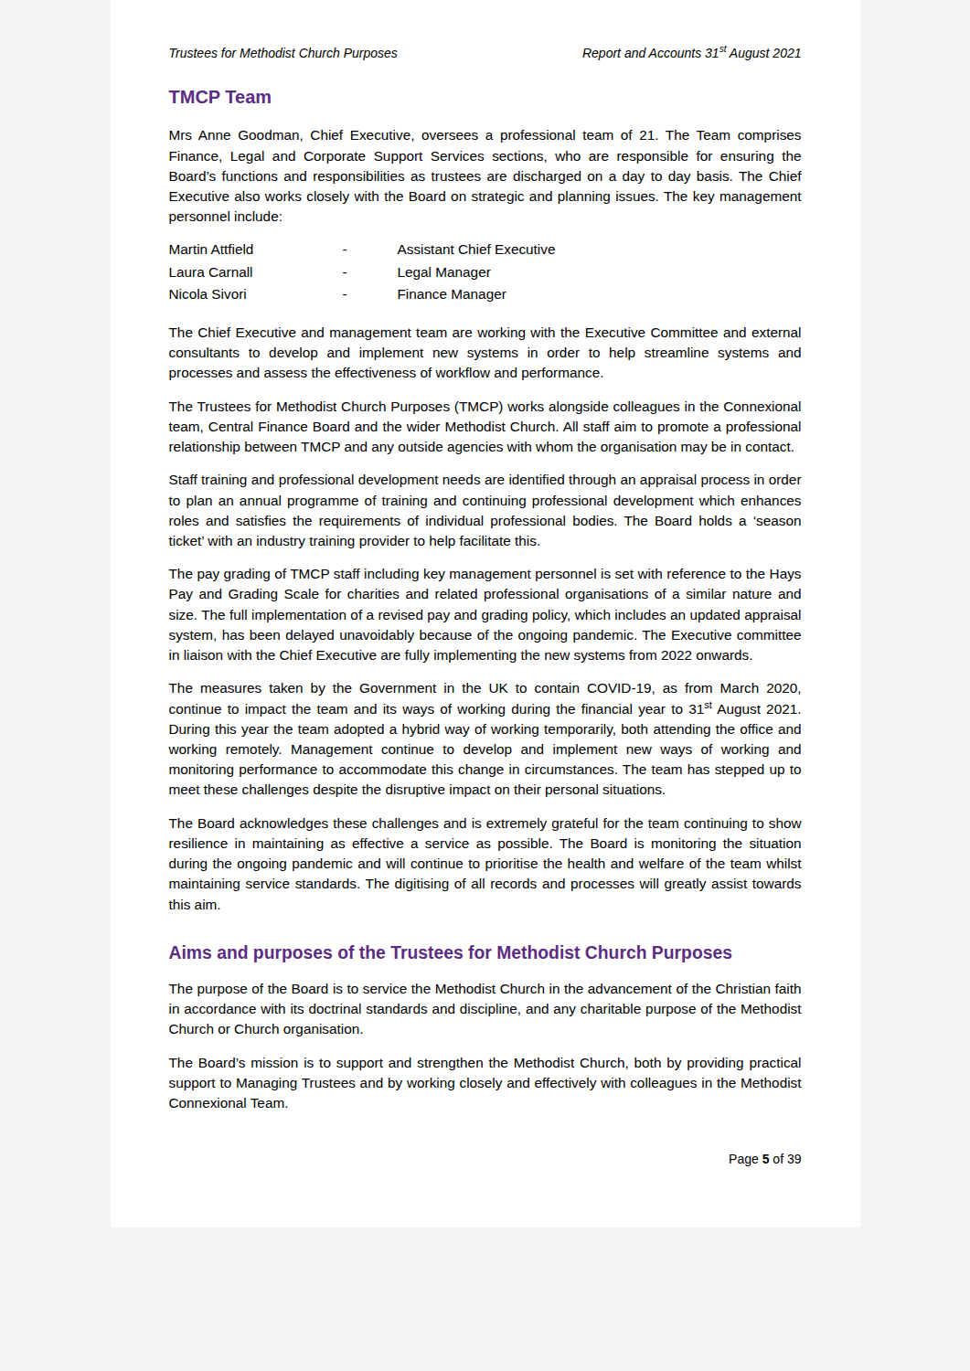Trustees for Methodist Church Purposes
Report and Accounts 31st August 2021
TMCP Team
Mrs Anne Goodman, Chief Executive, oversees a professional team of 21. The Team comprises Finance, Legal and Corporate Support Services sections, who are responsible for ensuring the Board’s functions and responsibilities as trustees are discharged on a day to day basis. The Chief Executive also works closely with the Board on strategic and planning issues. The key management personnel include:
| Martin Attfield | - | Assistant Chief Executive |
| Laura Carnall | - | Legal Manager |
| Nicola Sivori | - | Finance Manager |
The Chief Executive and management team are working with the Executive Committee and external consultants to develop and implement new systems in order to help streamline systems and processes and assess the effectiveness of workflow and performance.
The Trustees for Methodist Church Purposes (TMCP) works alongside colleagues in the Connexional team, Central Finance Board and the wider Methodist Church. All staff aim to promote a professional relationship between TMCP and any outside agencies with whom the organisation may be in contact.
Staff training and professional development needs are identified through an appraisal process in order to plan an annual programme of training and continuing professional development which enhances roles and satisfies the requirements of individual professional bodies. The Board holds a ‘season ticket’ with an industry training provider to help facilitate this.
The pay grading of TMCP staff including key management personnel is set with reference to the Hays Pay and Grading Scale for charities and related professional organisations of a similar nature and size. The full implementation of a revised pay and grading policy, which includes an updated appraisal system, has been delayed unavoidably because of the ongoing pandemic. The Executive committee in liaison with the Chief Executive are fully implementing the new systems from 2022 onwards.
The measures taken by the Government in the UK to contain COVID-19, as from March 2020, continue to impact the team and its ways of working during the financial year to 31st August 2021. During this year the team adopted a hybrid way of working temporarily, both attending the office and working remotely. Management continue to develop and implement new ways of working and monitoring performance to accommodate this change in circumstances. The team has stepped up to meet these challenges despite the disruptive impact on their personal situations.
The Board acknowledges these challenges and is extremely grateful for the team continuing to show resilience in maintaining as effective a service as possible. The Board is monitoring the situation during the ongoing pandemic and will continue to prioritise the health and welfare of the team whilst maintaining service standards. The digitising of all records and processes will greatly assist towards this aim.
Aims and purposes of the Trustees for Methodist Church Purposes
The purpose of the Board is to service the Methodist Church in the advancement of the Christian faith in accordance with its doctrinal standards and discipline, and any charitable purpose of the Methodist Church or Church organisation.
The Board’s mission is to support and strengthen the Methodist Church, both by providing practical support to Managing Trustees and by working closely and effectively with colleagues in the Methodist Connexional Team.
Page 5 of 39